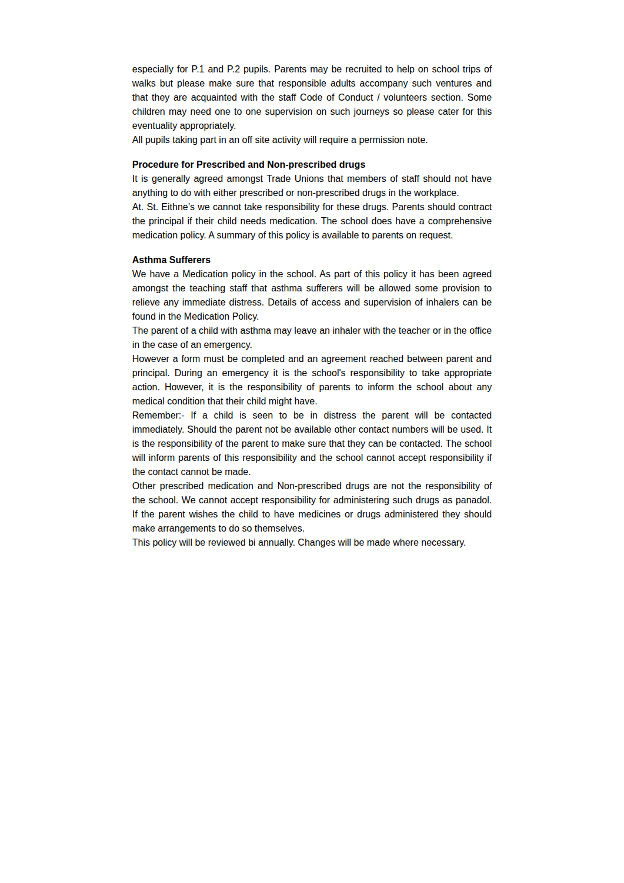especially for P.1 and P.2 pupils. Parents may be recruited to help on school trips of walks but please make sure that responsible adults accompany such ventures and that they are acquainted with the staff Code of Conduct / volunteers section. Some children may need one to one supervision on such journeys so please cater for this eventuality appropriately.
All pupils taking part in an off site activity will require a permission note.
Procedure for Prescribed and Non-prescribed drugs
It is generally agreed amongst Trade Unions that members of staff should not have anything to do with either prescribed or non-prescribed drugs in the workplace.
At. St. Eithne’s we cannot take responsibility for these drugs. Parents should contract the principal if their child needs medication. The school does have a comprehensive medication policy. A summary of this policy is available to parents on request.
Asthma Sufferers
We have a Medication policy in the school. As part of this policy it has been agreed amongst the teaching staff that asthma sufferers will be allowed some provision to relieve any immediate distress. Details of access and supervision of inhalers can be found in the Medication Policy.
The parent of a child with asthma may leave an inhaler with the teacher or in the office in the case of an emergency.
However a form must be completed and an agreement reached between parent and principal. During an emergency it is the school's responsibility to take appropriate action. However, it is the responsibility of parents to inform the school about any medical condition that their child might have.
Remember:- If a child is seen to be in distress the parent will be contacted immediately. Should the parent not be available other contact numbers will be used. It is the responsibility of the parent to make sure that they can be contacted. The school will inform parents of this responsibility and the school cannot accept responsibility if the contact cannot be made.
Other prescribed medication and Non-prescribed drugs are not the responsibility of the school. We cannot accept responsibility for administering such drugs as panadol. If the parent wishes the child to have medicines or drugs administered they should make arrangements to do so themselves.
This policy will be reviewed bi annually. Changes will be made where necessary.